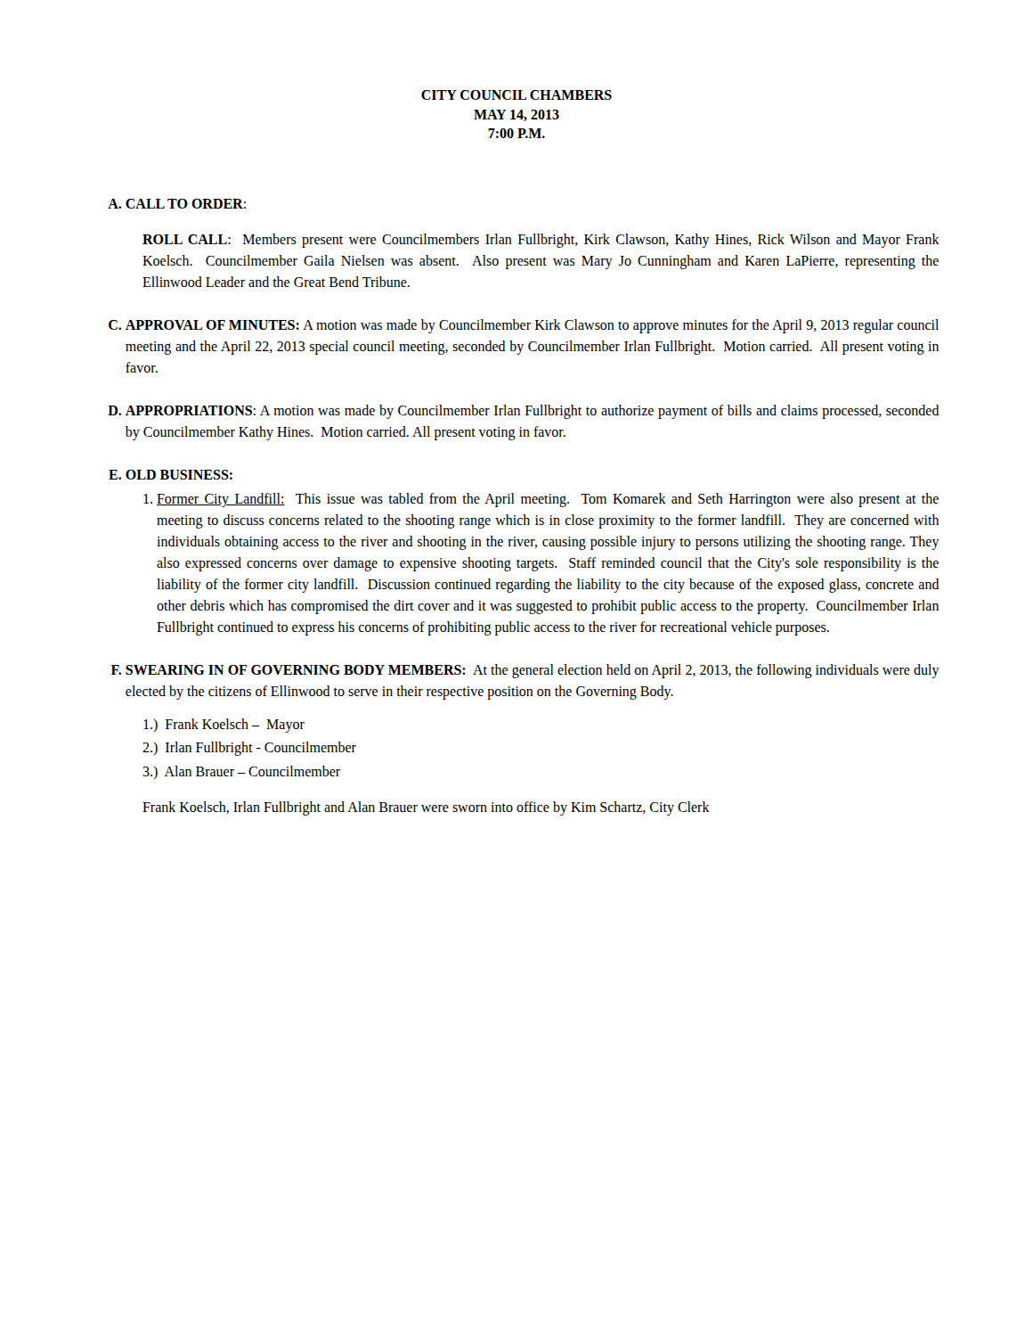CITY COUNCIL CHAMBERS
MAY 14, 2013
7:00 P.M.
CALL TO ORDER:
ROLL CALL: Members present were Councilmembers Irlan Fullbright, Kirk Clawson, Kathy Hines, Rick Wilson and Mayor Frank Koelsch. Councilmember Gaila Nielsen was absent. Also present was Mary Jo Cunningham and Karen LaPierre, representing the Ellinwood Leader and the Great Bend Tribune.
APPROVAL OF MINUTES: A motion was made by Councilmember Kirk Clawson to approve minutes for the April 9, 2013 regular council meeting and the April 22, 2013 special council meeting, seconded by Councilmember Irlan Fullbright. Motion carried. All present voting in favor.
APPROPRIATIONS: A motion was made by Councilmember Irlan Fullbright to authorize payment of bills and claims processed, seconded by Councilmember Kathy Hines. Motion carried. All present voting in favor.
OLD BUSINESS:
Former City Landfill: This issue was tabled from the April meeting. Tom Komarek and Seth Harrington were also present at the meeting to discuss concerns related to the shooting range which is in close proximity to the former landfill. They are concerned with individuals obtaining access to the river and shooting in the river, causing possible injury to persons utilizing the shooting range. They also expressed concerns over damage to expensive shooting targets. Staff reminded council that the City's sole responsibility is the liability of the former city landfill. Discussion continued regarding the liability to the city because of the exposed glass, concrete and other debris which has compromised the dirt cover and it was suggested to prohibit public access to the property. Councilmember Irlan Fullbright continued to express his concerns of prohibiting public access to the river for recreational vehicle purposes.
SWEARING IN OF GOVERNING BODY MEMBERS: At the general election held on April 2, 2013, the following individuals were duly elected by the citizens of Ellinwood to serve in their respective position on the Governing Body.
1.) Frank Koelsch – Mayor
2.) Irlan Fullbright - Councilmember
3.) Alan Brauer – Councilmember
Frank Koelsch, Irlan Fullbright and Alan Brauer were sworn into office by Kim Schartz, City Clerk